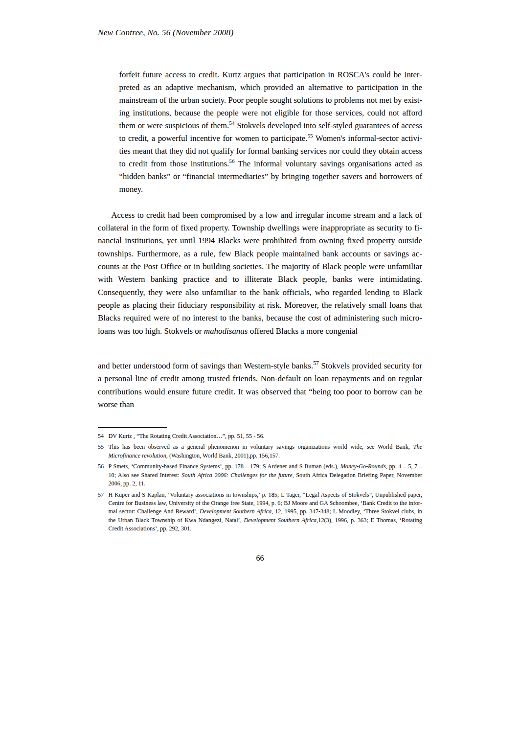New Contree, No. 56 (November 2008)
forfeit future access to credit. Kurtz argues that participation in ROSCA's could be interpreted as an adaptive mechanism, which provided an alternative to participation in the mainstream of the urban society. Poor people sought solutions to problems not met by existing institutions, because the people were not eligible for those services, could not afford them or were suspicious of them.54 Stokvels developed into self-styled guarantees of access to credit, a powerful incentive for women to participate.55 Women's informal-sector activities meant that they did not qualify for formal banking services nor could they obtain access to credit from those institutions.56 The informal voluntary savings organisations acted as “hidden banks” or “financial intermediaries” by bringing together savers and borrowers of money.
Access to credit had been compromised by a low and irregular income stream and a lack of collateral in the form of fixed property. Township dwellings were inappropriate as security to financial institutions, yet until 1994 Blacks were prohibited from owning fixed property outside townships. Furthermore, as a rule, few Black people maintained bank accounts or savings accounts at the Post Office or in building societies. The majority of Black people were unfamiliar with Western banking practice and to illiterate Black people, banks were intimidating. Consequently, they were also unfamiliar to the bank officials, who regarded lending to Black people as placing their fiduciary responsibility at risk. Moreover, the relatively small loans that Blacks required were of no interest to the banks, because the cost of administering such micro-loans was too high. Stokvels or mahodisanas offered Blacks a more congenial
and better understood form of savings than Western-style banks.57 Stokvels provided security for a personal line of credit among trusted friends. Non-default on loan repayments and on regular contributions would ensure future credit. It was observed that “being too poor to borrow can be worse than
54 DV Kurtz , “The Rotating Credit Association…”, pp. 51, 55 - 56.
55 This has been observed as a general phenomenon in voluntary savings organizations world wide, see World Bank, The Microfinance revolution, (Washington, World Bank, 2001),pp. 156,157.
56 P Smets, ‘Community-based Finance Systems’, pp. 178 – 179; S Ardener and S Buman (eds.), Money-Go-Rounds, pp. 4 – 5, 7 – 10; Also see Shared Interest: South Africa 2006: Challenges for the future, South Africa Delegation Briefing Paper, November 2006, pp. 2, 11.
57 H Kuper and S Kaplan, ‘Voluntary associations in townships,’ p. 185; L Tager, “Legal Aspects of Stokvels”, Unpublished paper, Centre for Business law, University of the Orange free State, 1994, p. 6; BJ Moore and GA Schoombee, ‘Bank Credit to the informal sector: Challenge And Reward’, Development Southern Africa, 12, 1995, pp. 347-348; L Moodley, ‘Three Stokvel clubs, in the Urban Black Township of Kwa Ndangezi, Natal’, Development Southern Africa, 12(3), 1996, p. 363; E Thomas, ‘Rotating Credit Associations’, pp. 292, 301.
66